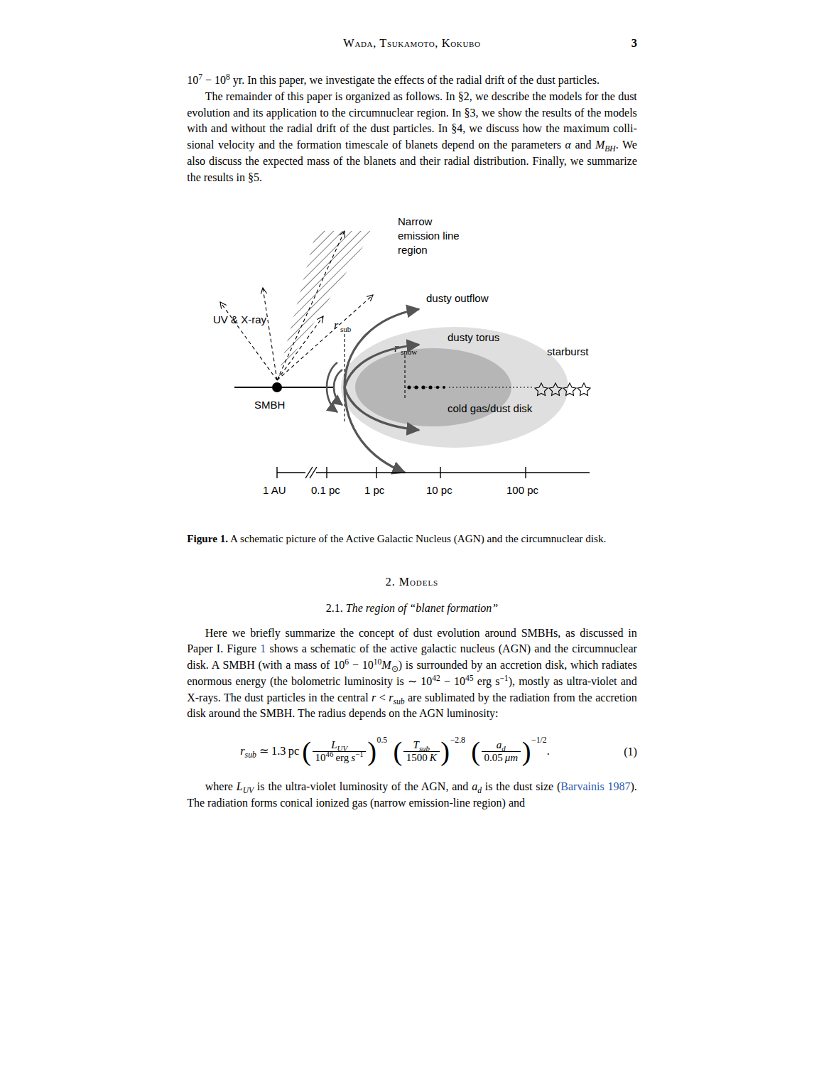Wada, Tsukamoto, Kokubo 3
107 − 108 yr. In this paper, we investigate the effects of the radial drift of the dust particles.
The remainder of this paper is organized as follows. In §2, we describe the models for the dust evolution and its application to the circumnuclear region. In §3, we show the results of the models with and without the radial drift of the dust particles. In §4, we discuss how the maximum collisional velocity and the formation timescale of blanets depend on the parameters α and MBH. We also discuss the expected mass of the blanets and their radial distribution. Finally, we summarize the results in §5.
Narrow emission line region UV & X-ray dusty outflow dusty torus starburst cold gas/dust disk SMBH r sub r snow 1 AU 0.1 pc 1 pc 10 pc 100 pc
Figure 1. A schematic picture of the Active Galactic Nucleus (AGN) and the circumnuclear disk.
2. Models
2.1. The region of “blanet formation”
Here we briefly summarize the concept of dust evolution around SMBHs, as discussed in Paper I. Figure 1 shows a schematic of the active galactic nucleus (AGN) and the circumnuclear disk. A SMBH (with a mass of 106 − 1010M⊙) is surrounded by an accretion disk, which radiates enormous energy (the bolometric luminosity is ∼ 1042 − 1045 erg s−1), mostly as ultra-violet and X-rays. The dust particles in the central r < rsub are sublimated by the radiation from the accretion disk around the SMBH. The radius depends on the AGN luminosity:
rsub ≃ 1.3 pc (LUV 1046 erg s−1) 0.5 (Tsub 1500 K)−2.8 (ad 0.05 μm)−1/2.
(1)
where LUV is the ultra-violet luminosity of the AGN, and ad is the dust size (Barvainis 1987). The radiation forms conical ionized gas (narrow emission-line region) and